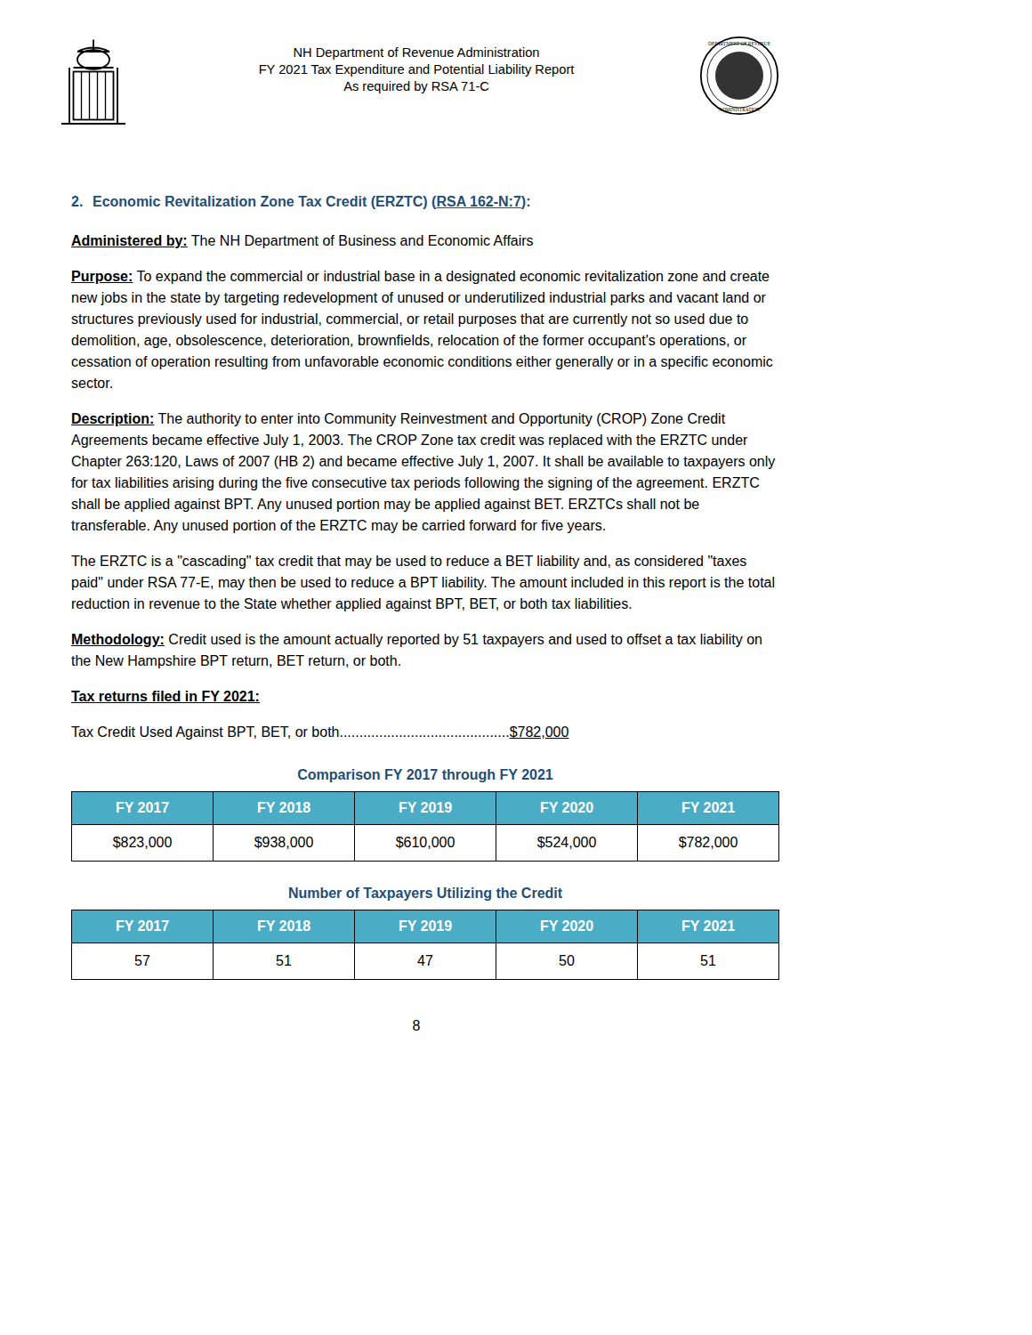NH Department of Revenue Administration
FY 2021 Tax Expenditure and Potential Liability Report
As required by RSA 71-C
2. Economic Revitalization Zone Tax Credit (ERZTC) (RSA 162-N:7):
Administered by: The NH Department of Business and Economic Affairs
Purpose: To expand the commercial or industrial base in a designated economic revitalization zone and create new jobs in the state by targeting redevelopment of unused or underutilized industrial parks and vacant land or structures previously used for industrial, commercial, or retail purposes that are currently not so used due to demolition, age, obsolescence, deterioration, brownfields, relocation of the former occupant's operations, or cessation of operation resulting from unfavorable economic conditions either generally or in a specific economic sector.
Description: The authority to enter into Community Reinvestment and Opportunity (CROP) Zone Credit Agreements became effective July 1, 2003. The CROP Zone tax credit was replaced with the ERZTC under Chapter 263:120, Laws of 2007 (HB 2) and became effective July 1, 2007. It shall be available to taxpayers only for tax liabilities arising during the five consecutive tax periods following the signing of the agreement. ERZTC shall be applied against BPT. Any unused portion may be applied against BET. ERZTCs shall not be transferable. Any unused portion of the ERZTC may be carried forward for five years.
The ERZTC is a "cascading" tax credit that may be used to reduce a BET liability and, as considered "taxes paid" under RSA 77-E, may then be used to reduce a BPT liability. The amount included in this report is the total reduction in revenue to the State whether applied against BPT, BET, or both tax liabilities.
Methodology: Credit used is the amount actually reported by 51 taxpayers and used to offset a tax liability on the New Hampshire BPT return, BET return, or both.
Tax returns filed in FY 2021:
Tax Credit Used Against BPT, BET, or both...........................................$782,000
Comparison FY 2017 through FY 2021
| FY 2017 | FY 2018 | FY 2019 | FY 2020 | FY 2021 |
| --- | --- | --- | --- | --- |
| $823,000 | $938,000 | $610,000 | $524,000 | $782,000 |
Number of Taxpayers Utilizing the Credit
| FY 2017 | FY 2018 | FY 2019 | FY 2020 | FY 2021 |
| --- | --- | --- | --- | --- |
| 57 | 51 | 47 | 50 | 51 |
8